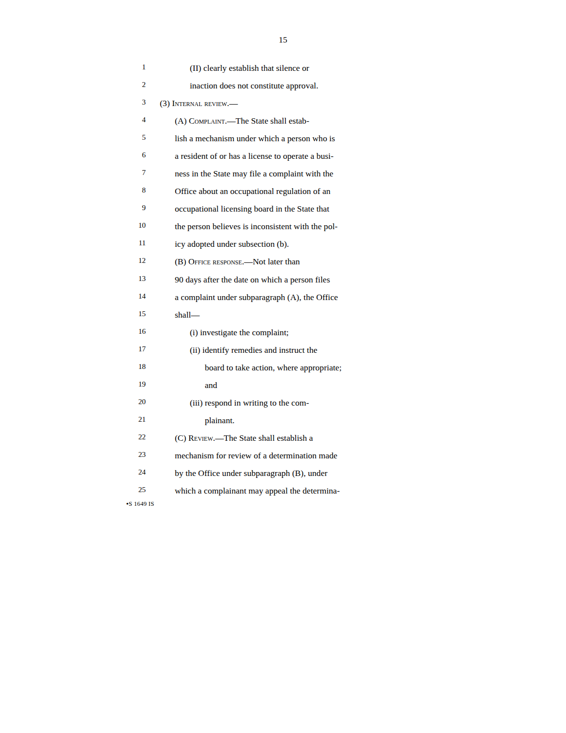15
| 1 | (II) clearly establish that silence or |
| 2 | inaction does not constitute approval. |
| 3 | (3) Internal review. — |
| 4 | (A) Complaint. —The State shall estab- |
| 5 | lish a mechanism under which a person who is |
| 6 | a resident of or has a license to operate a busi- |
| 7 | ness in the State may file a complaint with the |
| 8 | Office about an occupational regulation of an |
| 9 | occupational licensing board in the State that |
| 10 | the person believes is inconsistent with the pol- |
| 11 | icy adopted under subsection (b). |
| 12 | (B) Office response. —Not later than |
| 13 | 90 days after the date on which a person files |
| 14 | a complaint under subparagraph (A), the Office |
| 15 | shall— |
| 16 | (i) investigate the complaint; |
| 17 | (ii) identify remedies and instruct the |
| 18 | board to take action, where appropriate; |
| 19 | and |
| 20 | (iii) respond in writing to the com- |
| 21 | plainant. |
| 22 | (C) Review. —The State shall establish a |
| 23 | mechanism for review of a determination made |
| 24 | by the Office under subparagraph (B), under |
| 25 | which a complainant may appeal the determina- |
•S 1649 IS